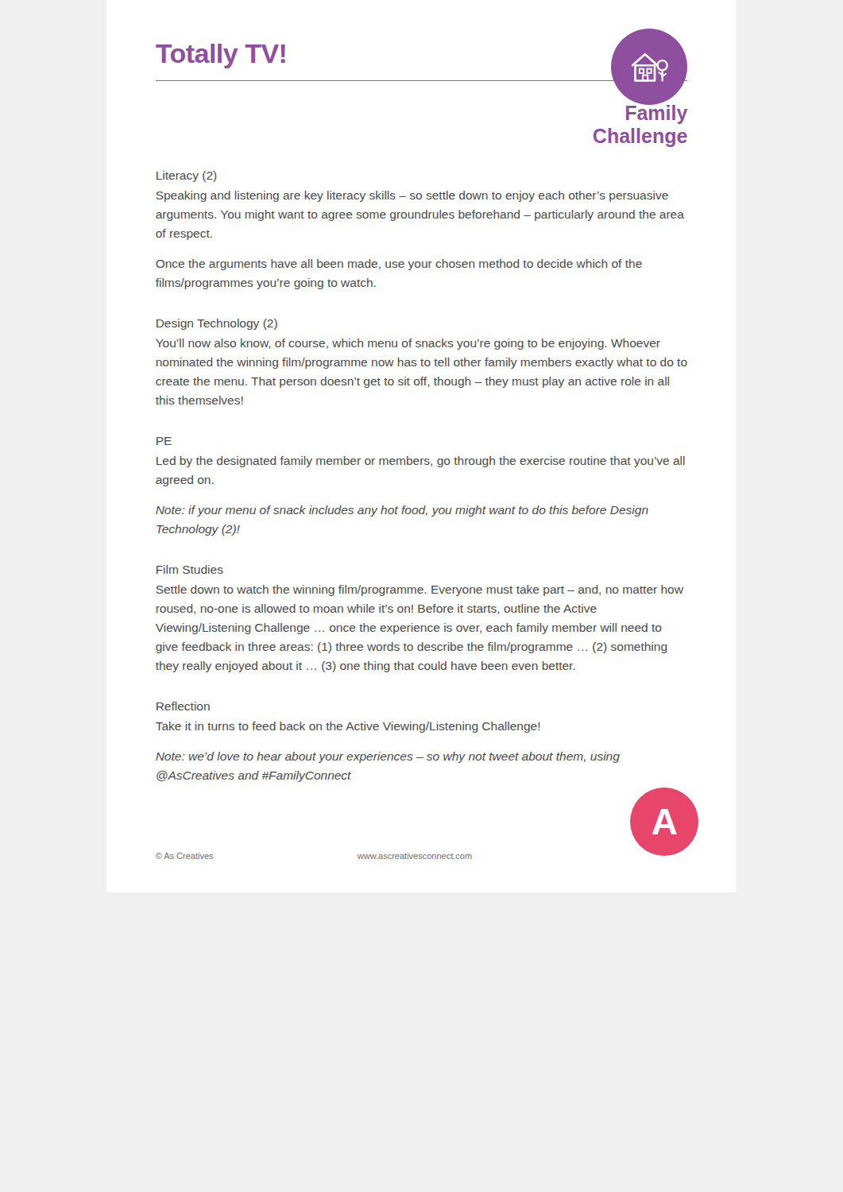Totally TV!
Family
Challenge
Literacy (2)
Speaking and listening are key literacy skills – so settle down to enjoy each other’s persuasive arguments. You might want to agree some groundrules beforehand – particularly around the area of respect.
Once the arguments have all been made, use your chosen method to decide which of the films/programmes you’re going to watch.
Design Technology (2)
You’ll now also know, of course, which menu of snacks you’re going to be enjoying. Whoever nominated the winning film/programme now has to tell other family members exactly what to do to create the menu. That person doesn’t get to sit off, though – they must play an active role in all this themselves!
PE
Led by the designated family member or members, go through the exercise routine that you’ve all agreed on.
Note: if your menu of snack includes any hot food, you might want to do this before Design Technology (2)!
Film Studies
Settle down to watch the winning film/programme. Everyone must take part – and, no matter how roused, no-one is allowed to moan while it’s on! Before it starts, outline the Active Viewing/Listening Challenge … once the experience is over, each family member will need to give feedback in three areas: (1) three words to describe the film/programme … (2) something they really enjoyed about it … (3) one thing that could have been even better.
Reflection
Take it in turns to feed back on the Active Viewing/Listening Challenge!
Note: we’d love to hear about your experiences – so why not tweet about them, using @AsCreatives and #FamilyConnect
© As Creatives
www.ascreativesconnect.com
A